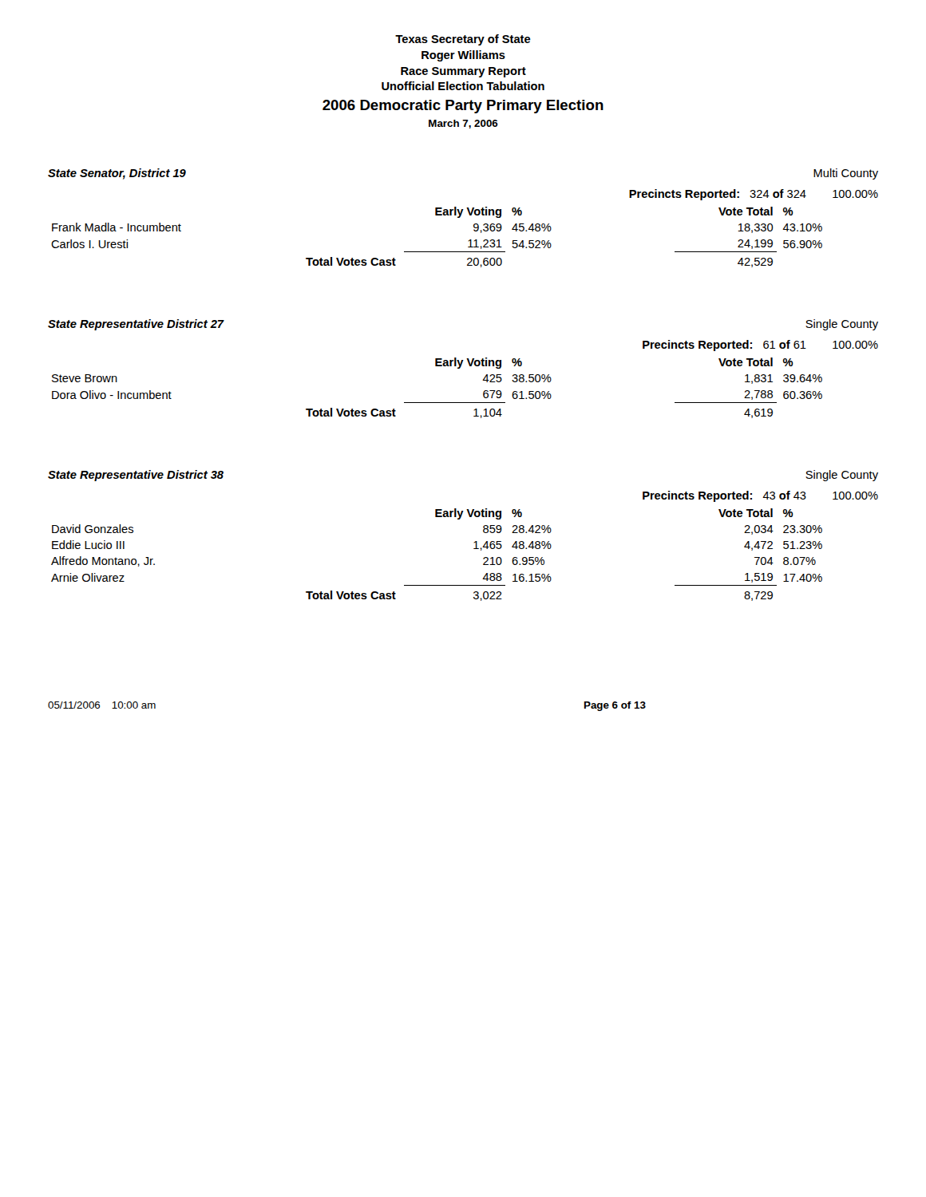Texas Secretary of State
Roger Williams
Race Summary Report
Unofficial Election Tabulation
2006 Democratic Party Primary Election
March 7, 2006
State Senator, District 19
Multi County
Precincts Reported: 324 of 324 100.00%
| | | Early Voting | % | | Vote Total | % |
| --- | --- | --- | --- | --- | --- | --- |
| Frank Madla - Incumbent | | 9,369 | 45.48% | | 18,330 | 43.10% |
| Carlos I. Uresti | | 11,231 | 54.52% | | 24,199 | 56.90% |
| Total Votes Cast | 20,600 | | | 42,529 | |
State Representative District 27
Single County
Precincts Reported: 61 of 61 100.00%
| | | Early Voting | % | | Vote Total | % |
| --- | --- | --- | --- | --- | --- | --- |
| Steve Brown | | 425 | 38.50% | | 1,831 | 39.64% |
| Dora Olivo - Incumbent | | 679 | 61.50% | | 2,788 | 60.36% |
| Total Votes Cast | 1,104 | | | 4,619 | |
State Representative District 38
Single County
Precincts Reported: 43 of 43 100.00%
| | | Early Voting | % | | Vote Total | % |
| --- | --- | --- | --- | --- | --- | --- |
| David Gonzales | | 859 | 28.42% | | 2,034 | 23.30% |
| Eddie Lucio III | | 1,465 | 48.48% | | 4,472 | 51.23% |
| Alfredo Montano, Jr. | | 210 | 6.95% | | 704 | 8.07% |
| Arnie Olivarez | | 488 | 16.15% | | 1,519 | 17.40% |
| Total Votes Cast | 3,022 | | | 8,729 | |
05/11/200610:00 am
Page 6 of 13